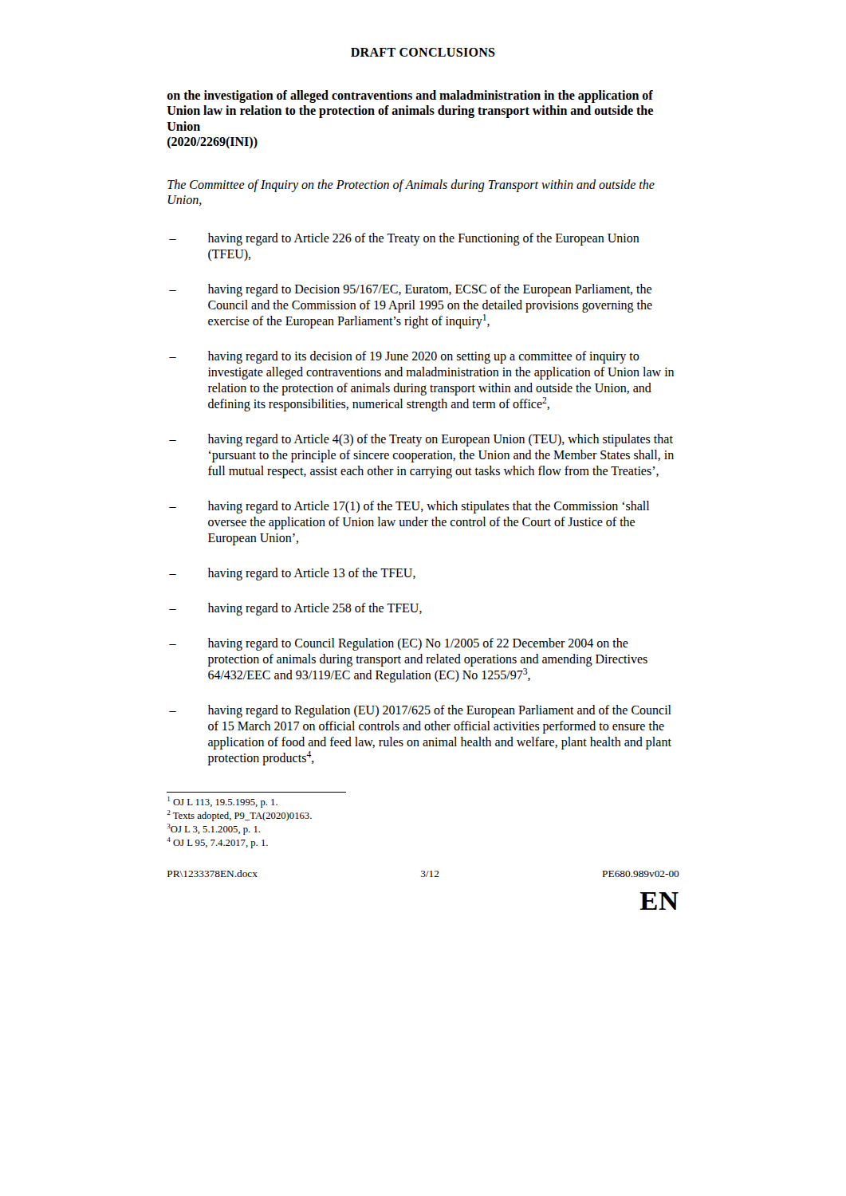DRAFT CONCLUSIONS
on the investigation of alleged contraventions and maladministration in the application of Union law in relation to the protection of animals during transport within and outside the Union
(2020/2269(INI))
The Committee of Inquiry on the Protection of Animals during Transport within and outside the Union,
having regard to Article 226 of the Treaty on the Functioning of the European Union (TFEU),
having regard to Decision 95/167/EC, Euratom, ECSC of the European Parliament, the Council and the Commission of 19 April 1995 on the detailed provisions governing the exercise of the European Parliament’s right of inquiry1,
having regard to its decision of 19 June 2020 on setting up a committee of inquiry to investigate alleged contraventions and maladministration in the application of Union law in relation to the protection of animals during transport within and outside the Union, and defining its responsibilities, numerical strength and term of office2,
having regard to Article 4(3) of the Treaty on European Union (TEU), which stipulates that ‘pursuant to the principle of sincere cooperation, the Union and the Member States shall, in full mutual respect, assist each other in carrying out tasks which flow from the Treaties’,
having regard to Article 17(1) of the TEU, which stipulates that the Commission ‘shall oversee the application of Union law under the control of the Court of Justice of the European Union’,
having regard to Article 13 of the TFEU,
having regard to Article 258 of the TFEU,
having regard to Council Regulation (EC) No 1/2005 of 22 December 2004 on the protection of animals during transport and related operations and amending Directives 64/432/EEC and 93/119/EC and Regulation (EC) No 1255/973,
having regard to Regulation (EU) 2017/625 of the European Parliament and of the Council of 15 March 2017 on official controls and other official activities performed to ensure the application of food and feed law, rules on animal health and welfare, plant health and plant protection products4,
1 OJ L 113, 19.5.1995, p. 1.
2 Texts adopted, P9_TA(2020)0163.
3OJ L 3, 5.1.2005, p. 1.
4 OJ L 95, 7.4.2017, p. 1.
PR\1233378EN.docx
3/12
PE680.989v02-00
EN